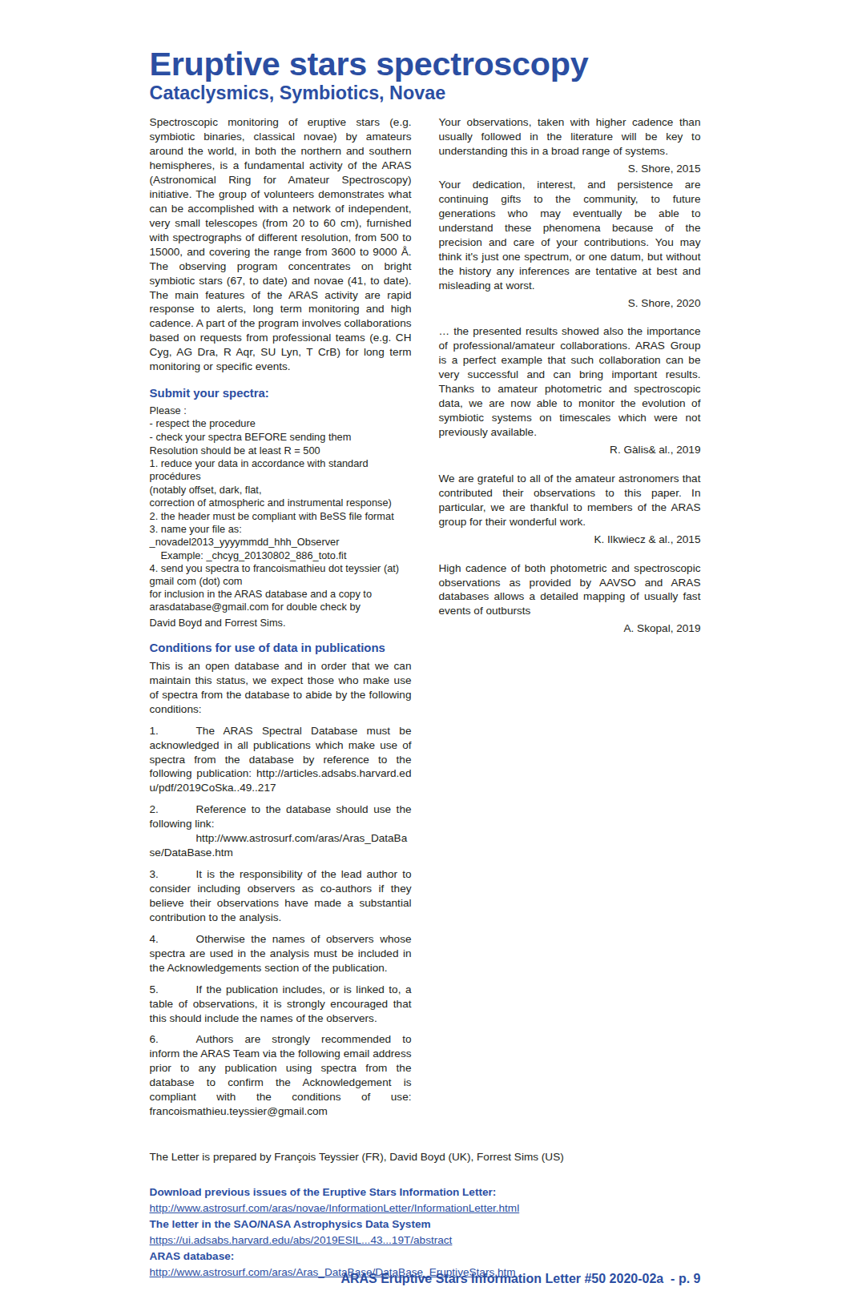Eruptive stars spectroscopy
Cataclysmics, Symbiotics, Novae
Spectroscopic monitoring of eruptive stars (e.g. symbiotic binaries, classical novae) by amateurs around the world, in both the northern and southern hemispheres, is a fundamental activity of the ARAS (Astronomical Ring for Amateur Spectroscopy) initiative. The group of volunteers demonstrates what can be accomplished with a network of independent, very small telescopes (from 20 to 60 cm), furnished with spectrographs of different resolution, from 500 to 15000, and covering the range from 3600 to 9000 Å. The observing program concentrates on bright symbiotic stars (67, to date) and novae (41, to date). The main features of the ARAS activity are rapid response to alerts, long term monitoring and high cadence. A part of the program involves collaborations based on requests from professional teams (e.g. CH Cyg, AG Dra, R Aqr, SU Lyn, T CrB) for long term monitoring or specific events.
Submit your spectra:
Please :
- respect the procedure
- check your spectra BEFORE sending them
Resolution should be at least R = 500
1. reduce your data in accordance with standard procédures
(notably offset, dark, flat,
correction of atmospheric and instrumental response)
2. the header must be compliant with BeSS file format
3. name your file as: _novadel2013_yyyymmdd_hhh_Observer
Example: _chcyg_20130802_886_toto.fit
4. send you spectra to francoismathieu dot teyssier (at) gmail com (dot) com
for inclusion in the ARAS database and a copy to arasdatabase@gmail.com for double check by
David Boyd and Forrest Sims.
Conditions for use of data in publications
This is an open database and in order that we can maintain this status, we expect those who make use of spectra from the database to abide by the following conditions:
1. The ARAS Spectral Database must be acknowledged in all publications which make use of spectra from the database by reference to the following publication: http://articles.adsabs.harvard.edu/pdf/2019CoSka..49..217
2. Reference to the database should use the following link:
http://www.astrosurf.com/aras/Aras_DataBase/DataBase.htm
3. It is the responsibility of the lead author to consider including observers as co-authors if they believe their observations have made a substantial contribution to the analysis.
4. Otherwise the names of observers whose spectra are used in the analysis must be included in the Acknowledgements section of the publication.
5. If the publication includes, or is linked to, a table of observations, it is strongly encouraged that this should include the names of the observers.
6. Authors are strongly recommended to inform the ARAS Team via the following email address prior to any publication using spectra from the database to confirm the Acknowledgement is compliant with the conditions of use: francoismathieu.teyssier@gmail.com
Your observations, taken with higher cadence than usually followed in the literature will be key to understanding this in a broad range of systems.
S. Shore, 2015
Your dedication, interest, and persistence are continuing gifts to the community, to future generations who may eventually be able to understand these phenomena because of the precision and care of your contributions. You may think it's just one spectrum, or one datum, but without the history any inferences are tentative at best and misleading at worst.
S. Shore, 2020
… the presented results showed also the importance of professional/amateur collaborations. ARAS Group is a perfect example that such collaboration can be very successful and can bring important results. Thanks to amateur photometric and spectroscopic data, we are now able to monitor the evolution of symbiotic systems on timescales which were not previously available.
R. Gàlis& al., 2019
We are grateful to all of the amateur astronomers that contributed their observations to this paper. In particular, we are thankful to members of the ARAS group for their wonderful work.
K. Ilkwiecz & al., 2015
High cadence of both photometric and spectroscopic observations as provided by AAVSO and ARAS databases allows a detailed mapping of usually fast events of outbursts
A. Skopal, 2019
The Letter is prepared by François Teyssier (FR), David Boyd (UK), Forrest Sims (US)
Download previous issues of the Eruptive Stars Information Letter:
http://www.astrosurf.com/aras/novae/InformationLetter/InformationLetter.html
The letter in the SAO/NASA Astrophysics Data System
https://ui.adsabs.harvard.edu/abs/2019ESIL...43...19T/abstract
ARAS database:
http://www.astrosurf.com/aras/Aras_DataBase/DataBase_EruptiveStars.htm
ARAS Eruptive Stars Information Letter #50 2020-02a - p. 9